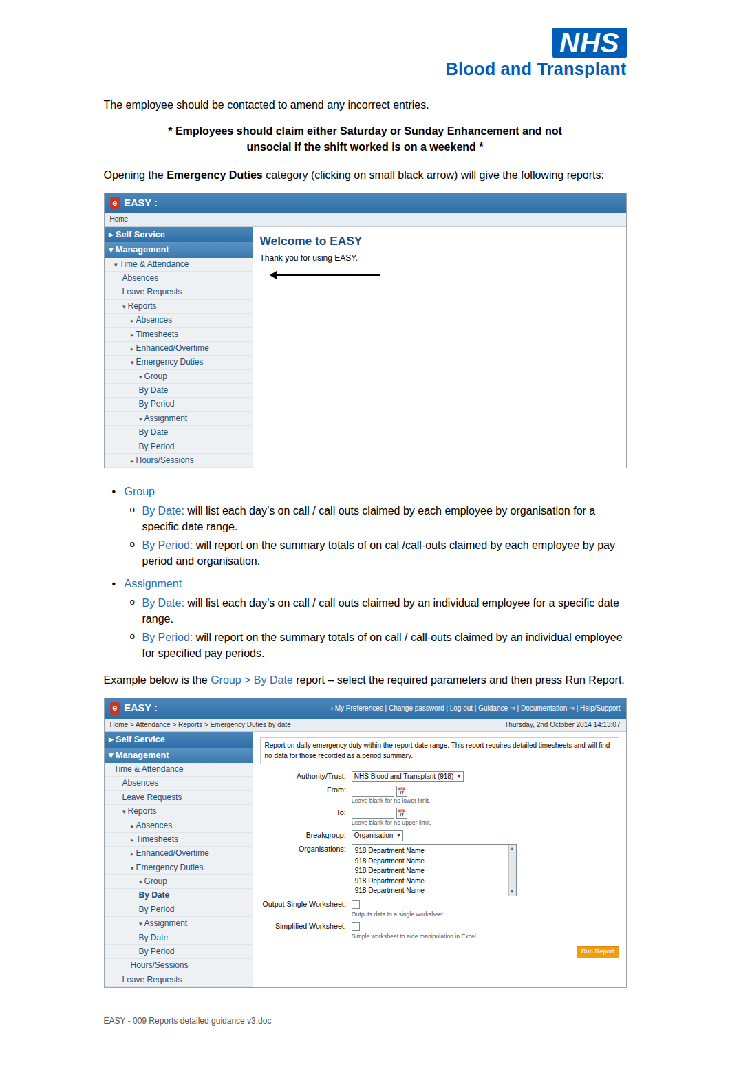NHS Blood and Transplant
The employee should be contacted to amend any incorrect entries.
* Employees should claim either Saturday or Sunday Enhancement and not unsocial if the shift worked is on a weekend *
Opening the Emergency Duties category (clicking on small black arrow) will give the following reports:
e EASY :
Home
▸ Self Service
▾ Management
▾Time & Attendance
Absences
Leave Requests
▾Reports
▸Absences
▸Timesheets
▸Enhanced/Overtime
▾Emergency Duties
▾Group
By Date
By Period
▾Assignment
By Date
By Period
▸Hours/Sessions
Welcome to EASY
Thank you for using EASY.
Group
By Date: will list each day’s on call / call outs claimed by each employee by organisation for a specific date range.
By Period: will report on the summary totals of on cal /call-outs claimed by each employee by pay period and organisation.
Assignment
By Date: will list each day’s on call / call outs claimed by an individual employee for a specific date range.
By Period: will report on the summary totals of on call / call-outs claimed by an individual employee for specified pay periods.
Example below is the Group > By Date report – select the required parameters and then press Run Report.
e EASY : › My Preferences | Change password | Log out | Guidance ⇒ | Documentation ⇒ | Help/Support
Home > Attendance > Reports > Emergency Duties by date Thursday, 2nd October 2014 14:13:07
▸ Self Service
▾ Management
Time & Attendance
Absences
Leave Requests
▾Reports
▸Absences
▸Timesheets
▸Enhanced/Overtime
▾Emergency Duties
▾Group
By Date
By Period
▾Assignment
By Date
By Period
Hours/Sessions
Leave Requests
Report on daily emergency duty within the report date range. This report requires detailed timesheets and will find no data for those recorded as a period summary.
| Authority/Trust: | NHS Blood and Transplant (918) |
| From: | 📅 Leave blank for no lower limit. |
| To: | 📅 Leave blank for no upper limit. |
| Breakgroup: | Organisation |
| Organisations: | 918 Department Name 918 Department Name 918 Department Name 918 Department Name 918 Department Name |
| Output Single Worksheet: | Outputs data to a single worksheet |
| Simplified Worksheet: | Simple worksheet to aide manipulation in Excel |
Run Report
EASY - 009 Reports detailed guidance v3.doc